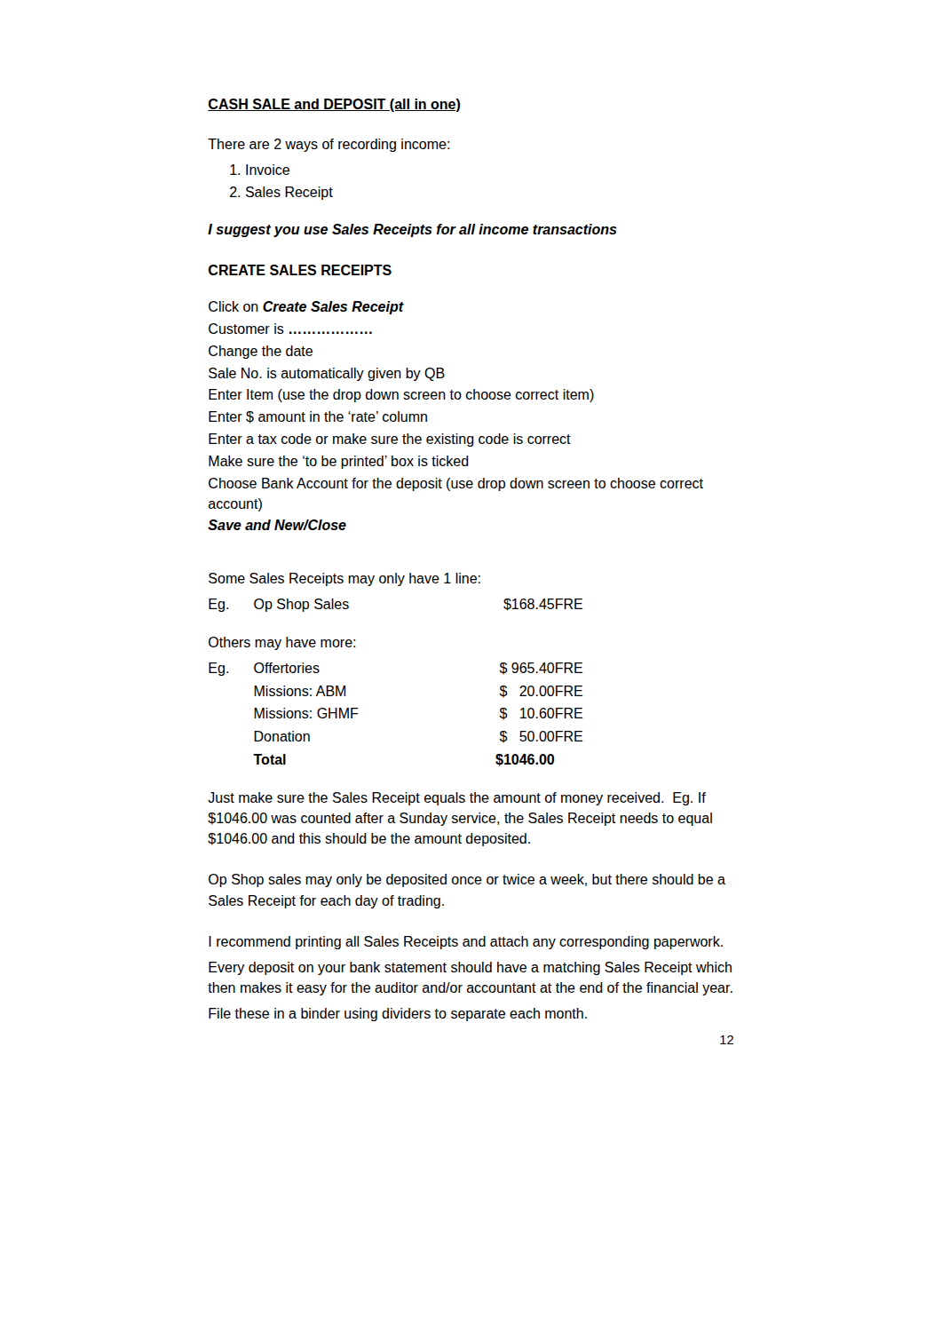CASH SALE and DEPOSIT (all in one)
There are 2 ways of recording income:
Invoice
Sales Receipt
I suggest you use Sales Receipts for all income transactions
CREATE SALES RECEIPTS
Click on Create Sales Receipt
Customer is ………………
Change the date
Sale No. is automatically given by QB
Enter Item (use the drop down screen to choose correct item)
Enter $ amount in the ‘rate’ column
Enter a tax code or make sure the existing code is correct
Make sure the ‘to be printed’ box is ticked
Choose Bank Account for the deposit (use drop down screen to choose correct account)
Save and New/Close
Some Sales Receipts may only have 1 line:
| Eg. | Op Shop Sales | $168.45 | FRE |
Others may have more:
| Eg. | Offertories | $ 965.40 | FRE |
| | Missions: ABM | $ 20.00 | FRE |
| | Missions: GHMF | $ 10.60 | FRE |
| | Donation | $ 50.00 | FRE |
| | Total | $1046.00 | |
Just make sure the Sales Receipt equals the amount of money received. Eg. If $1046.00 was counted after a Sunday service, the Sales Receipt needs to equal $1046.00 and this should be the amount deposited.
Op Shop sales may only be deposited once or twice a week, but there should be a Sales Receipt for each day of trading.
I recommend printing all Sales Receipts and attach any corresponding paperwork.
Every deposit on your bank statement should have a matching Sales Receipt which then makes it easy for the auditor and/or accountant at the end of the financial year.
File these in a binder using dividers to separate each month.
12